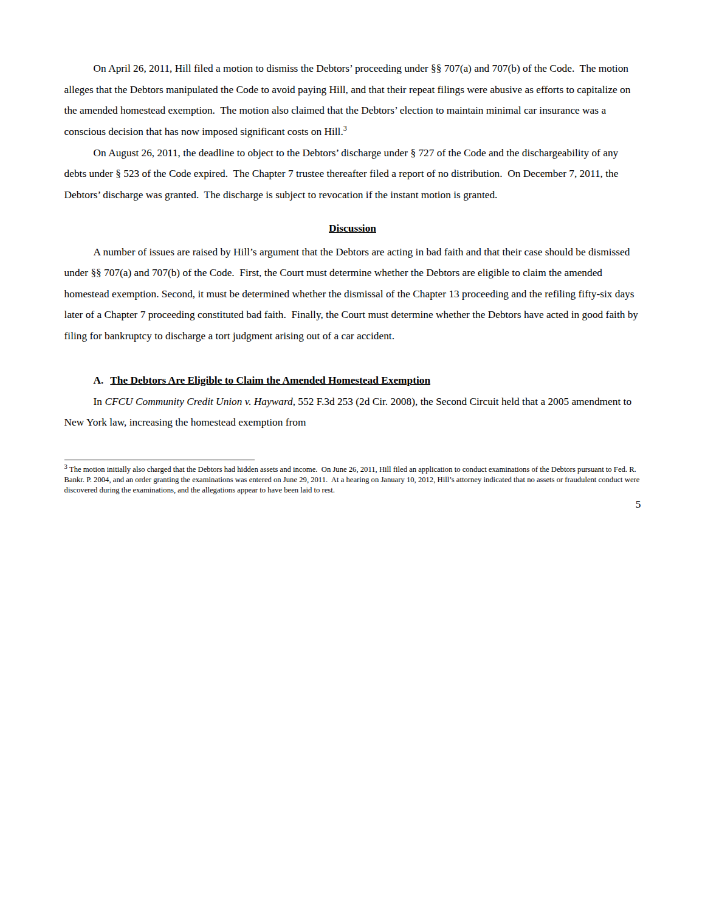On April 26, 2011, Hill filed a motion to dismiss the Debtors’ proceeding under §§ 707(a) and 707(b) of the Code. The motion alleges that the Debtors manipulated the Code to avoid paying Hill, and that their repeat filings were abusive as efforts to capitalize on the amended homestead exemption. The motion also claimed that the Debtors’ election to maintain minimal car insurance was a conscious decision that has now imposed significant costs on Hill.3
On August 26, 2011, the deadline to object to the Debtors’ discharge under § 727 of the Code and the dischargeability of any debts under § 523 of the Code expired. The Chapter 7 trustee thereafter filed a report of no distribution. On December 7, 2011, the Debtors’ discharge was granted. The discharge is subject to revocation if the instant motion is granted.
Discussion
A number of issues are raised by Hill’s argument that the Debtors are acting in bad faith and that their case should be dismissed under §§ 707(a) and 707(b) of the Code. First, the Court must determine whether the Debtors are eligible to claim the amended homestead exemption. Second, it must be determined whether the dismissal of the Chapter 13 proceeding and the refiling fifty-six days later of a Chapter 7 proceeding constituted bad faith. Finally, the Court must determine whether the Debtors have acted in good faith by filing for bankruptcy to discharge a tort judgment arising out of a car accident.
A. The Debtors Are Eligible to Claim the Amended Homestead Exemption
In CFCU Community Credit Union v. Hayward, 552 F.3d 253 (2d Cir. 2008), the Second Circuit held that a 2005 amendment to New York law, increasing the homestead exemption from
3 The motion initially also charged that the Debtors had hidden assets and income. On June 26, 2011, Hill filed an application to conduct examinations of the Debtors pursuant to Fed. R. Bankr. P. 2004, and an order granting the examinations was entered on June 29, 2011. At a hearing on January 10, 2012, Hill’s attorney indicated that no assets or fraudulent conduct were discovered during the examinations, and the allegations appear to have been laid to rest.
5